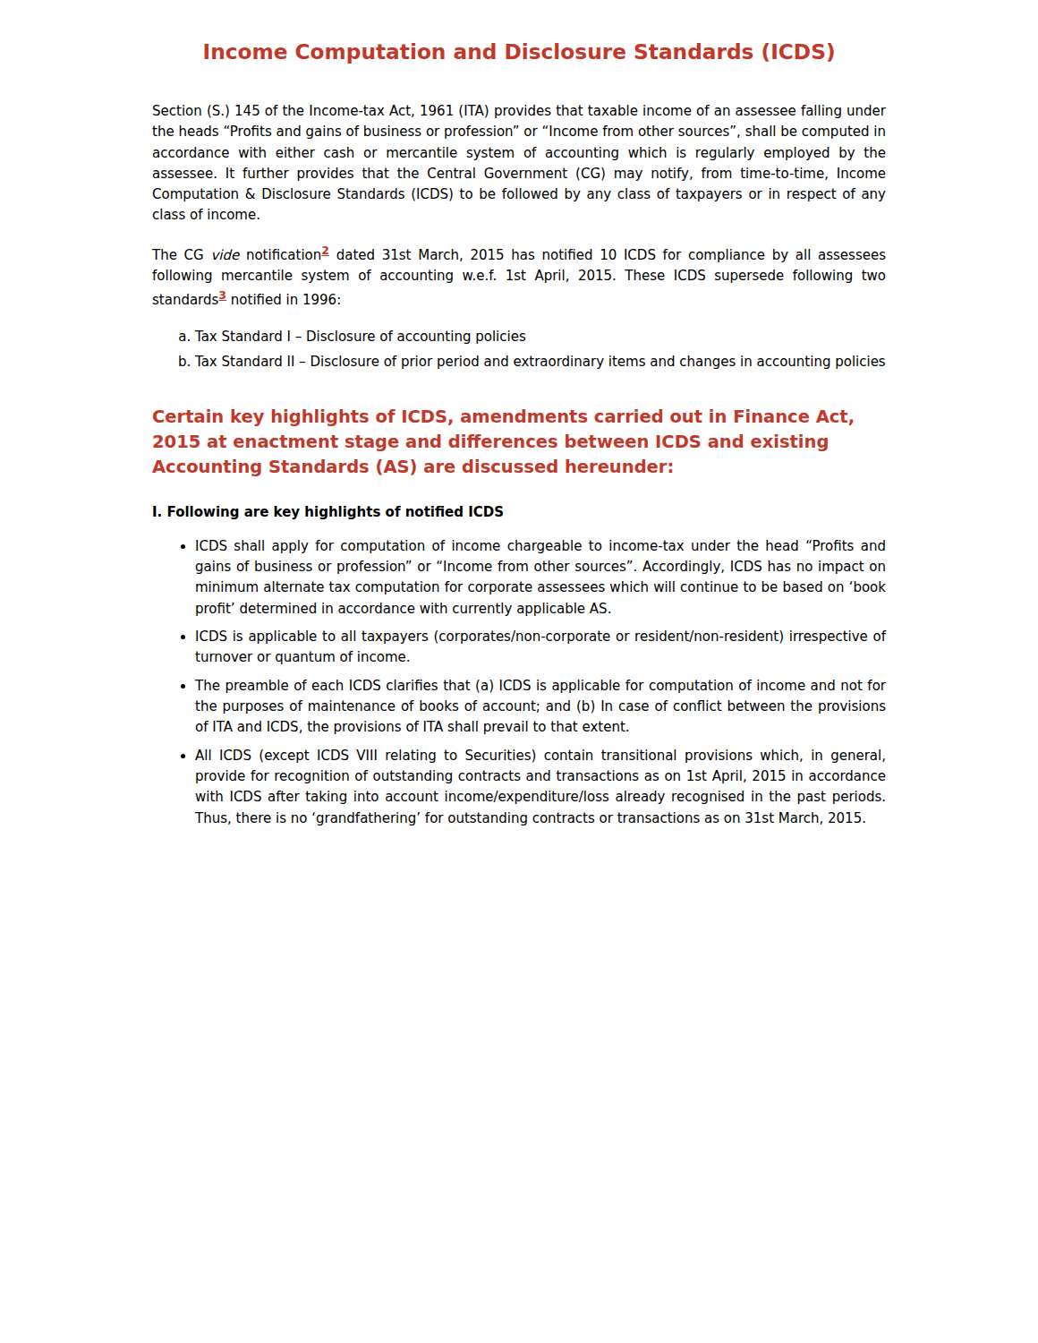Income Computation and Disclosure Standards (ICDS)
Section (S.) 145 of the Income-tax Act, 1961 (ITA) provides that taxable income of an assessee falling under the heads “Profits and gains of business or profession” or “Income from other sources”, shall be computed in accordance with either cash or mercantile system of accounting which is regularly employed by the assessee. It further provides that the Central Government (CG) may notify, from time-to-time, Income Computation & Disclosure Standards (ICDS) to be followed by any class of taxpayers or in respect of any class of income.
The CG vide notification2 dated 31st March, 2015 has notified 10 ICDS for compliance by all assessees following mercantile system of accounting w.e.f. 1st April, 2015. These ICDS supersede following two standards3 notified in 1996:
Tax Standard I – Disclosure of accounting policies
Tax Standard II – Disclosure of prior period and extraordinary items and changes in accounting policies
Certain key highlights of ICDS, amendments carried out in Finance Act, 2015 at enactment stage and differences between ICDS and existing Accounting Standards (AS) are discussed hereunder:
I. Following are key highlights of notified ICDS
ICDS shall apply for computation of income chargeable to income-tax under the head “Profits and gains of business or profession” or “Income from other sources”. Accordingly, ICDS has no impact on minimum alternate tax computation for corporate assessees which will continue to be based on ‘book profit’ determined in accordance with currently applicable AS.
ICDS is applicable to all taxpayers (corporates/non-corporate or resident/non-resident) irrespective of turnover or quantum of income.
The preamble of each ICDS clarifies that (a) ICDS is applicable for computation of income and not for the purposes of maintenance of books of account; and (b) In case of conflict between the provisions of ITA and ICDS, the provisions of ITA shall prevail to that extent.
All ICDS (except ICDS VIII relating to Securities) contain transitional provisions which, in general, provide for recognition of outstanding contracts and transactions as on 1st April, 2015 in accordance with ICDS after taking into account income/expenditure/loss already recognised in the past periods. Thus, there is no ‘grandfathering’ for outstanding contracts or transactions as on 31st March, 2015.